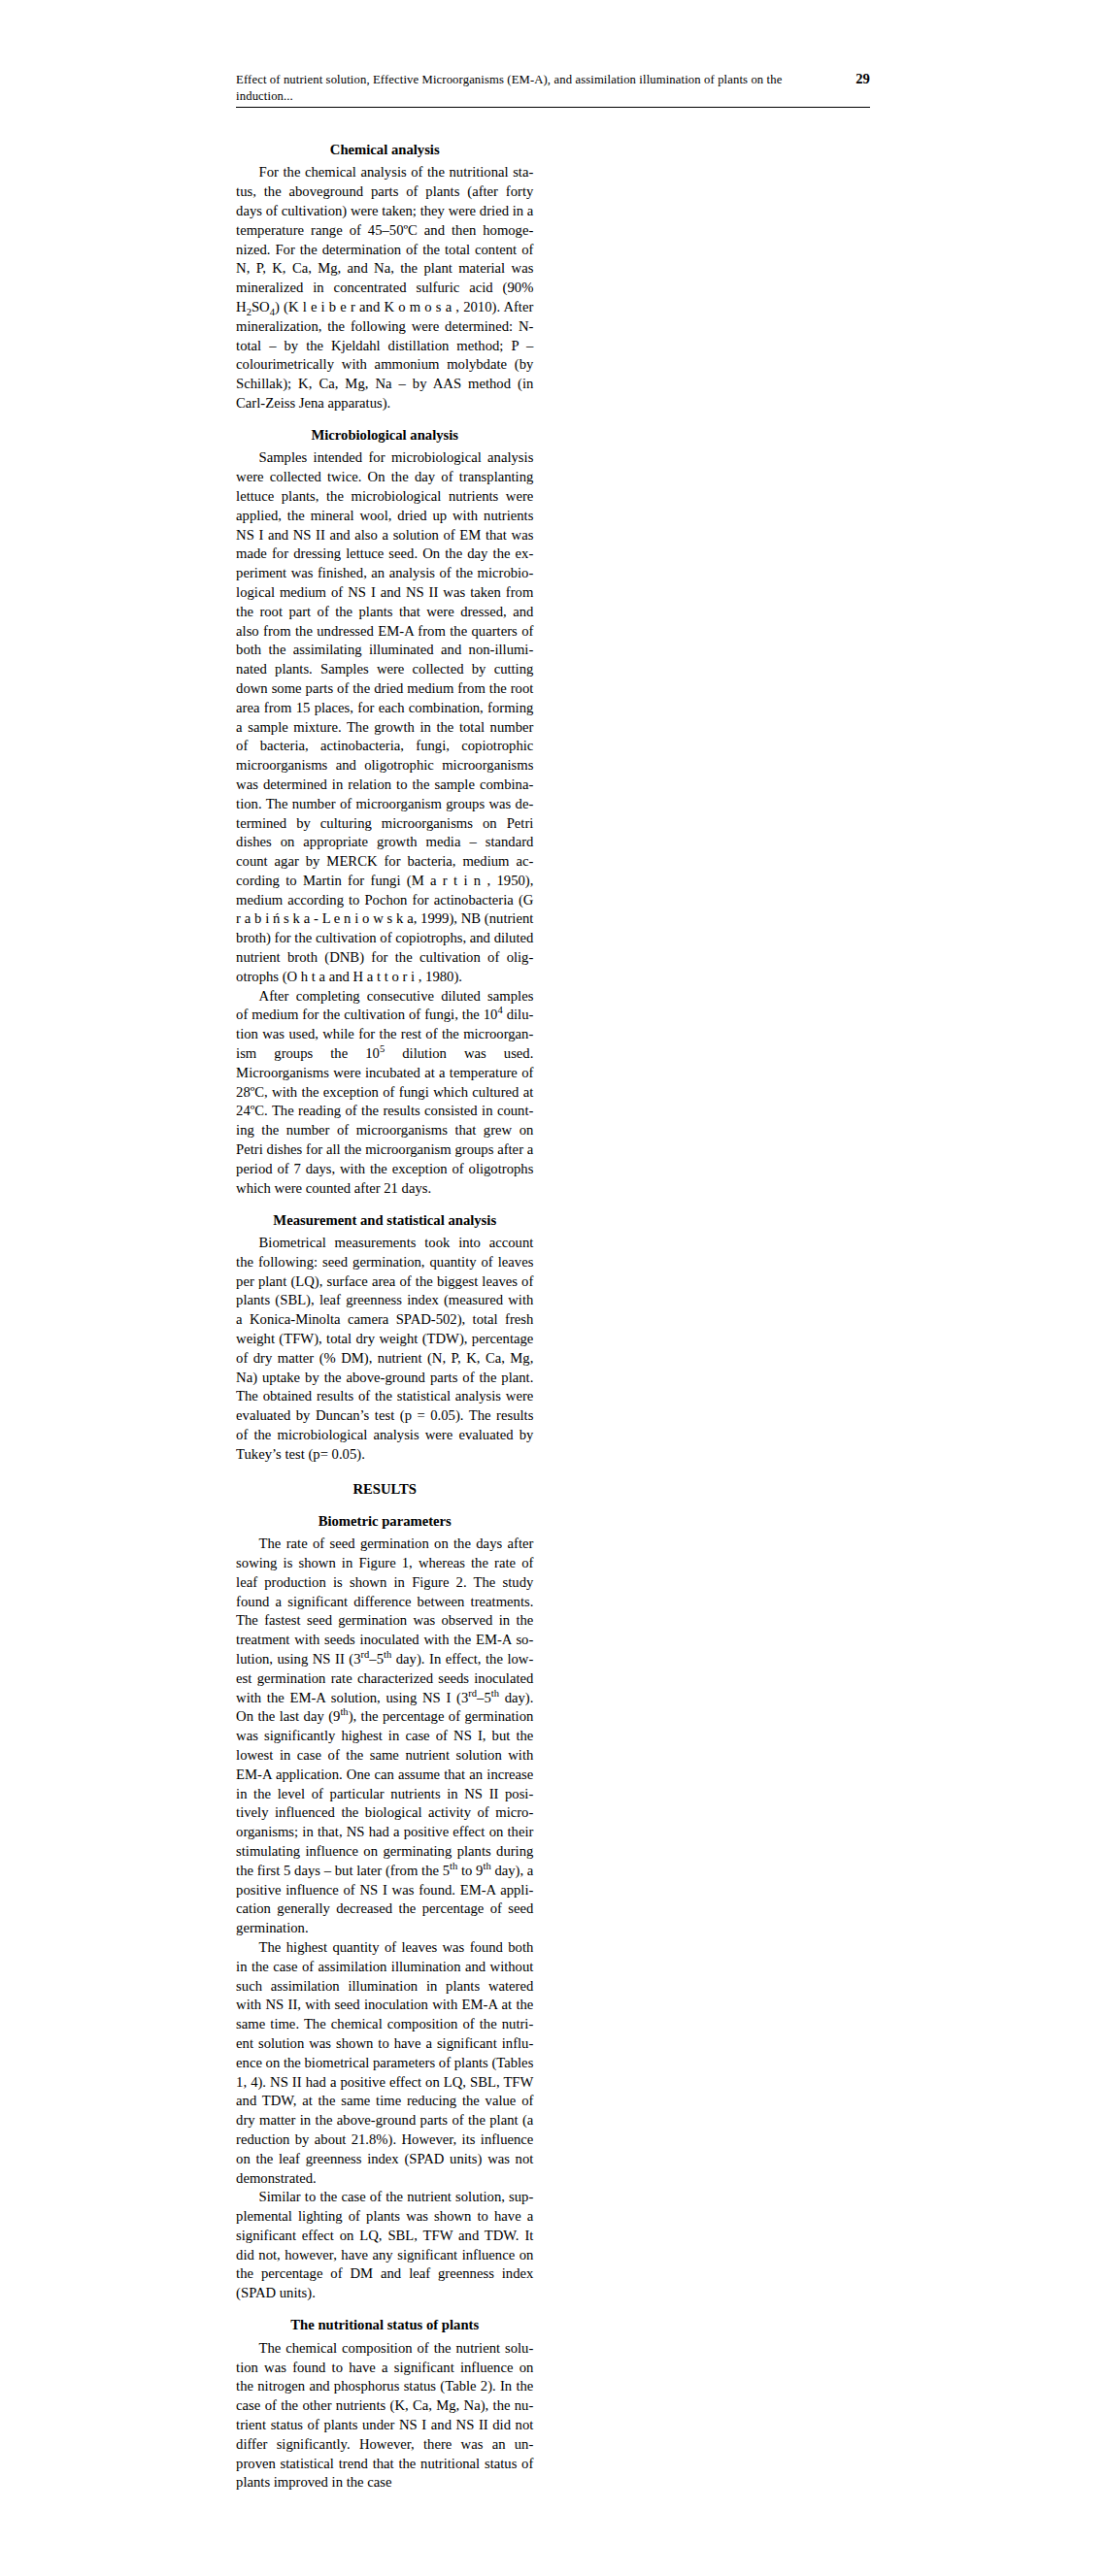Effect of nutrient solution, Effective Microorganisms (EM-A), and assimilation illumination of plants on the induction... 29
Chemical analysis
For the chemical analysis of the nutritional status, the aboveground parts of plants (after forty days of cultivation) were taken; they were dried in a temperature range of 45–50ºC and then homogenized. For the determination of the total content of N, P, K, Ca, Mg, and Na, the plant material was mineralized in concentrated sulfuric acid (90% H2SO4) (K l e i b e r and K o m o s a , 2010). After mineralization, the following were determined: N-total – by the Kjeldahl distillation method; P – colourimetrically with ammonium molybdate (by Schillak); K, Ca, Mg, Na – by AAS method (in Carl-Zeiss Jena apparatus).
Microbiological analysis
Samples intended for microbiological analysis were collected twice. On the day of transplanting lettuce plants, the microbiological nutrients were applied, the mineral wool, dried up with nutrients NS I and NS II and also a solution of EM that was made for dressing lettuce seed. On the day the experiment was finished, an analysis of the microbiological medium of NS I and NS II was taken from the root part of the plants that were dressed, and also from the undressed EM-A from the quarters of both the assimilating illuminated and non-illuminated plants. Samples were collected by cutting down some parts of the dried medium from the root area from 15 places, for each combination, forming a sample mixture. The growth in the total number of bacteria, actinobacteria, fungi, copiotrophic microorganisms and oligotrophic microorganisms was determined in relation to the sample combination. The number of microorganism groups was determined by culturing microorganisms on Petri dishes on appropriate growth media – standard count agar by MERCK for bacteria, medium according to Martin for fungi (M a r t i n , 1950), medium according to Pochon for actinobacteria (G r a b i ń s k a - L e n i o w s k a, 1999), NB (nutrient broth) for the cultivation of copiotrophs, and diluted nutrient broth (DNB) for the cultivation of oligotrophs (O h t a and H a t t o r i , 1980).
After completing consecutive diluted samples of medium for the cultivation of fungi, the 104 dilution was used, while for the rest of the microorganism groups the 105 dilution was used. Microorganisms were incubated at a temperature of 28ºC, with the exception of fungi which cultured at 24ºC. The reading of the results consisted in counting the number of microorganisms that grew on Petri dishes for all the microorganism groups after a period of 7 days, with the exception of oligotrophs which were counted after 21 days.
Measurement and statistical analysis
Biometrical measurements took into account the following: seed germination, quantity of leaves per plant (LQ), surface area of the biggest leaves of plants (SBL), leaf greenness index (measured with a Konica-Minolta camera SPAD-502), total fresh weight (TFW), total dry weight (TDW), percentage of dry matter (% DM), nutrient (N, P, K, Ca, Mg, Na) uptake by the above-ground parts of the plant. The obtained results of the statistical analysis were evaluated by Duncan’s test (p = 0.05). The results of the microbiological analysis were evaluated by Tukey’s test (p= 0.05).
RESULTS
Biometric parameters
The rate of seed germination on the days after sowing is shown in Figure 1, whereas the rate of leaf production is shown in Figure 2. The study found a significant difference between treatments. The fastest seed germination was observed in the treatment with seeds inoculated with the EM-A solution, using NS II (3rd–5th day). In effect, the lowest germination rate characterized seeds inoculated with the EM-A solution, using NS I (3rd–5th day). On the last day (9th), the percentage of germination was significantly highest in case of NS I, but the lowest in case of the same nutrient solution with EM-A application. One can assume that an increase in the level of particular nutrients in NS II positively influenced the biological activity of microorganisms; in that, NS had a positive effect on their stimulating influence on germinating plants during the first 5 days – but later (from the 5th to 9th day), a positive influence of NS I was found. EM-A application generally decreased the percentage of seed germination.
The highest quantity of leaves was found both in the case of assimilation illumination and without such assimilation illumination in plants watered with NS II, with seed inoculation with EM-A at the same time. The chemical composition of the nutrient solution was shown to have a significant influence on the biometrical parameters of plants (Tables 1, 4). NS II had a positive effect on LQ, SBL, TFW and TDW, at the same time reducing the value of dry matter in the above-ground parts of the plant (a reduction by about 21.8%). However, its influence on the leaf greenness index (SPAD units) was not demonstrated.
Similar to the case of the nutrient solution, supplemental lighting of plants was shown to have a significant effect on LQ, SBL, TFW and TDW. It did not, however, have any significant influence on the percentage of DM and leaf greenness index (SPAD units).
The nutritional status of plants
The chemical composition of the nutrient solution was found to have a significant influence on the nitrogen and phosphorus status (Table 2). In the case of the other nutrients (K, Ca, Mg, Na), the nutrient status of plants under NS I and NS II did not differ significantly. However, there was an unproven statistical trend that the nutritional status of plants improved in the case